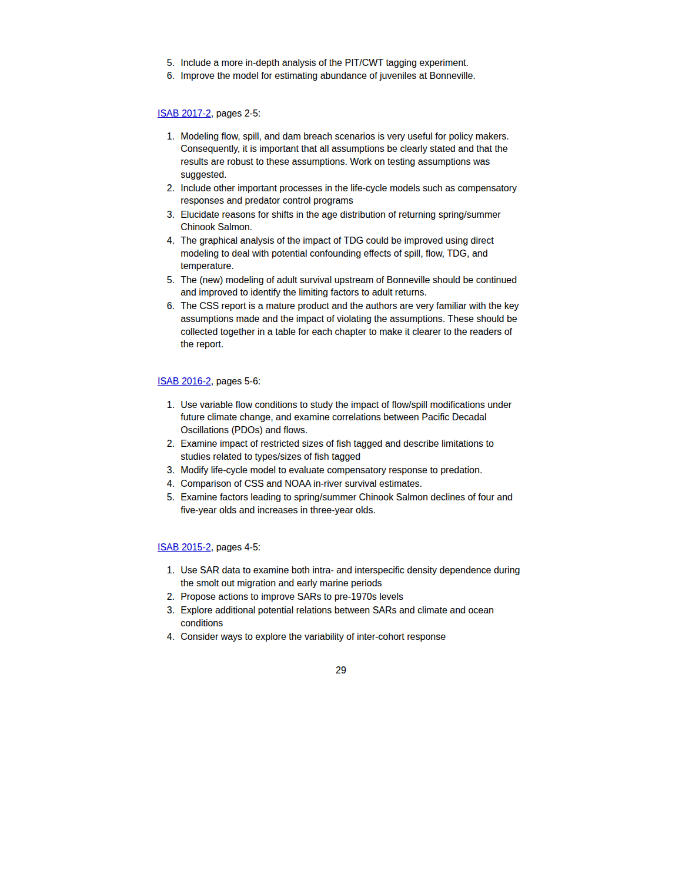Include a more in-depth analysis of the PIT/CWT tagging experiment.
Improve the model for estimating abundance of juveniles at Bonneville.
ISAB 2017-2, pages 2-5:
Modeling flow, spill, and dam breach scenarios is very useful for policy makers. Consequently, it is important that all assumptions be clearly stated and that the results are robust to these assumptions. Work on testing assumptions was suggested.
Include other important processes in the life-cycle models such as compensatory responses and predator control programs
Elucidate reasons for shifts in the age distribution of returning spring/summer Chinook Salmon.
The graphical analysis of the impact of TDG could be improved using direct modeling to deal with potential confounding effects of spill, flow, TDG, and temperature.
The (new) modeling of adult survival upstream of Bonneville should be continued and improved to identify the limiting factors to adult returns.
The CSS report is a mature product and the authors are very familiar with the key assumptions made and the impact of violating the assumptions. These should be collected together in a table for each chapter to make it clearer to the readers of the report.
ISAB 2016-2, pages 5-6:
Use variable flow conditions to study the impact of flow/spill modifications under future climate change, and examine correlations between Pacific Decadal Oscillations (PDOs) and flows.
Examine impact of restricted sizes of fish tagged and describe limitations to studies related to types/sizes of fish tagged
Modify life-cycle model to evaluate compensatory response to predation.
Comparison of CSS and NOAA in-river survival estimates.
Examine factors leading to spring/summer Chinook Salmon declines of four and five-year olds and increases in three-year olds.
ISAB 2015-2, pages 4-5:
Use SAR data to examine both intra- and interspecific density dependence during the smolt out migration and early marine periods
Propose actions to improve SARs to pre-1970s levels
Explore additional potential relations between SARs and climate and ocean conditions
Consider ways to explore the variability of inter-cohort response
29